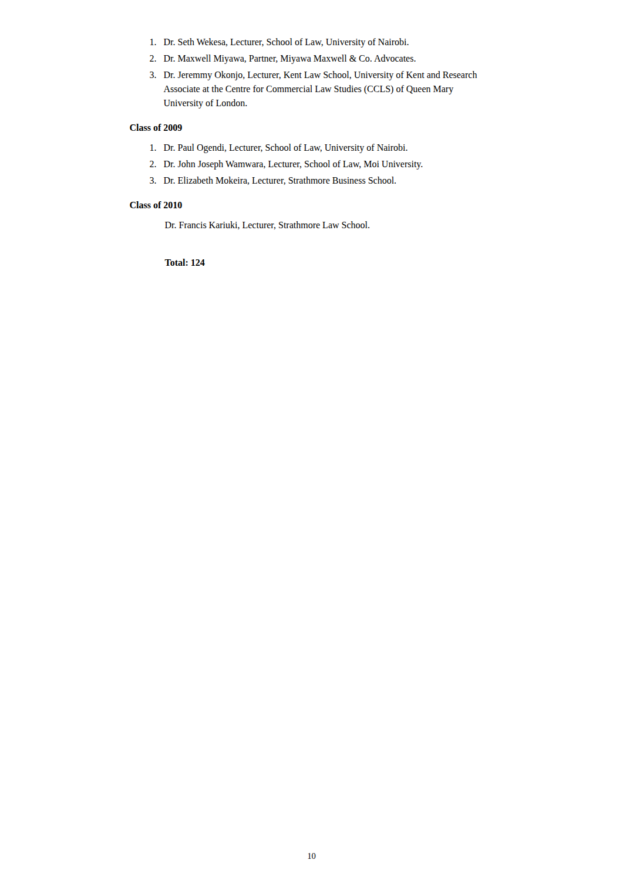Dr. Seth Wekesa, Lecturer, School of Law, University of Nairobi.
Dr. Maxwell Miyawa, Partner, Miyawa Maxwell & Co. Advocates.
Dr. Jeremmy Okonjo, Lecturer, Kent Law School, University of Kent and Research Associate at the Centre for Commercial Law Studies (CCLS) of Queen Mary University of London.
Class of 2009
Dr. Paul Ogendi, Lecturer, School of Law, University of Nairobi.
Dr. John Joseph Wamwara, Lecturer, School of Law, Moi University.
Dr. Elizabeth Mokeira, Lecturer, Strathmore Business School.
Class of 2010
Dr. Francis Kariuki, Lecturer, Strathmore Law School.
Total: 124
10